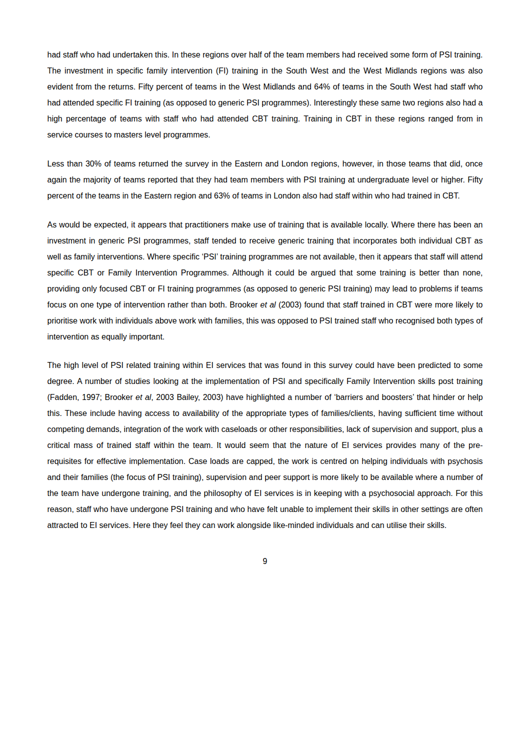had staff who had undertaken this. In these regions over half of the team members had received some form of PSI training. The investment in specific family intervention (FI) training in the South West and the West Midlands regions was also evident from the returns. Fifty percent of teams in the West Midlands and 64% of teams in the South West had staff who had attended specific FI training (as opposed to generic PSI programmes). Interestingly these same two regions also had a high percentage of teams with staff who had attended CBT training. Training in CBT in these regions ranged from in service courses to masters level programmes.
Less than 30% of teams returned the survey in the Eastern and London regions, however, in those teams that did, once again the majority of teams reported that they had team members with PSI training at undergraduate level or higher. Fifty percent of the teams in the Eastern region and 63% of teams in London also had staff within who had trained in CBT.
As would be expected, it appears that practitioners make use of training that is available locally. Where there has been an investment in generic PSI programmes, staff tended to receive generic training that incorporates both individual CBT as well as family interventions. Where specific ‘PSI’ training programmes are not available, then it appears that staff will attend specific CBT or Family Intervention Programmes. Although it could be argued that some training is better than none, providing only focused CBT or FI training programmes (as opposed to generic PSI training) may lead to problems if teams focus on one type of intervention rather than both. Brooker et al (2003) found that staff trained in CBT were more likely to prioritise work with individuals above work with families, this was opposed to PSI trained staff who recognised both types of intervention as equally important.
The high level of PSI related training within EI services that was found in this survey could have been predicted to some degree. A number of studies looking at the implementation of PSI and specifically Family Intervention skills post training (Fadden, 1997; Brooker et al, 2003 Bailey, 2003) have highlighted a number of ‘barriers and boosters’ that hinder or help this. These include having access to availability of the appropriate types of families/clients, having sufficient time without competing demands, integration of the work with caseloads or other responsibilities, lack of supervision and support, plus a critical mass of trained staff within the team. It would seem that the nature of EI services provides many of the pre-requisites for effective implementation. Case loads are capped, the work is centred on helping individuals with psychosis and their families (the focus of PSI training), supervision and peer support is more likely to be available where a number of the team have undergone training, and the philosophy of EI services is in keeping with a psychosocial approach. For this reason, staff who have undergone PSI training and who have felt unable to implement their skills in other settings are often attracted to EI services. Here they feel they can work alongside like-minded individuals and can utilise their skills.
9